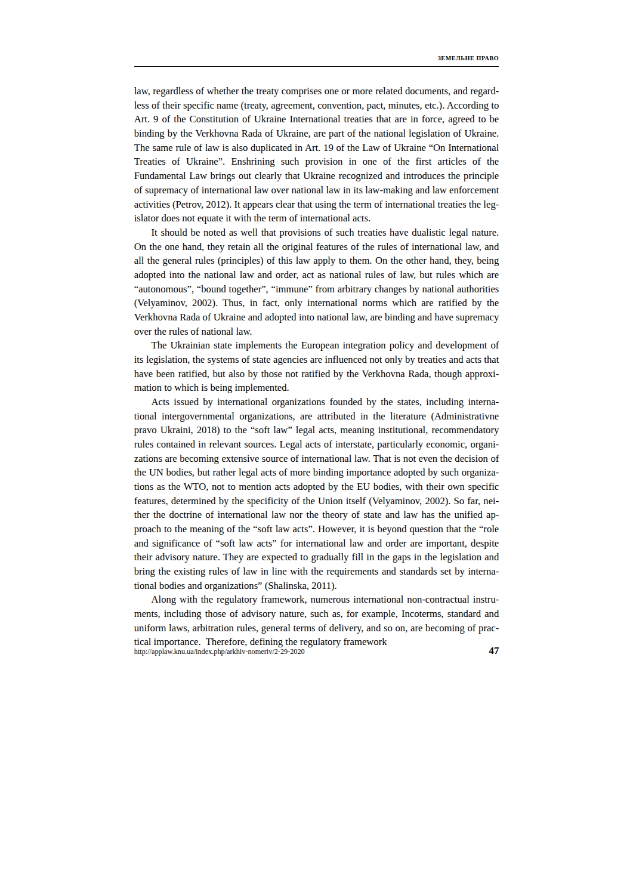Земельне право
law, regardless of whether the treaty comprises one or more related documents, and regardless of their specific name (treaty, agreement, convention, pact, minutes, etc.). According to Art. 9 of the Constitution of Ukraine International treaties that are in force, agreed to be binding by the Verkhovna Rada of Ukraine, are part of the national legislation of Ukraine. The same rule of law is also duplicated in Art. 19 of the Law of Ukraine “On International Treaties of Ukraine”. Enshrining such provision in one of the first articles of the Fundamental Law brings out clearly that Ukraine recognized and introduces the principle of supremacy of international law over national law in its law-making and law enforcement activities (Petrov, 2012). It appears clear that using the term of international treaties the legislator does not equate it with the term of international acts.
It should be noted as well that provisions of such treaties have dualistic legal nature. On the one hand, they retain all the original features of the rules of international law, and all the general rules (principles) of this law apply to them. On the other hand, they, being adopted into the national law and order, act as national rules of law, but rules which are “autonomous”, “bound together”, “immune” from arbitrary changes by national authorities (Velyaminov, 2002). Thus, in fact, only international norms which are ratified by the Verkhovna Rada of Ukraine and adopted into national law, are binding and have supremacy over the rules of national law.
The Ukrainian state implements the European integration policy and development of its legislation, the systems of state agencies are influenced not only by treaties and acts that have been ratified, but also by those not ratified by the Verkhovna Rada, though approximation to which is being implemented.
Acts issued by international organizations founded by the states, including international intergovernmental organizations, are attributed in the literature (Administrativne pravo Ukraini, 2018) to the “soft law” legal acts, meaning institutional, recommendatory rules contained in relevant sources. Legal acts of interstate, particularly economic, organizations are becoming extensive source of international law. That is not even the decision of the UN bodies, but rather legal acts of more binding importance adopted by such organizations as the WTO, not to mention acts adopted by the EU bodies, with their own specific features, determined by the specificity of the Union itself (Velyaminov, 2002). So far, neither the doctrine of international law nor the theory of state and law has the unified approach to the meaning of the “soft law acts”. However, it is beyond question that the “role and significance of “soft law acts” for international law and order are important, despite their advisory nature. They are expected to gradually fill in the gaps in the legislation and bring the existing rules of law in line with the requirements and standards set by international bodies and organizations” (Shalinska, 2011).
Along with the regulatory framework, numerous international non-contractual instruments, including those of advisory nature, such as, for example, Incoterms, standard and uniform laws, arbitration rules, general terms of delivery, and so on, are becoming of practical importance. Therefore, defining the regulatory framework
http://applaw.knu.ua/index.php/arkhiv-nomeriv/2-29-2020 47